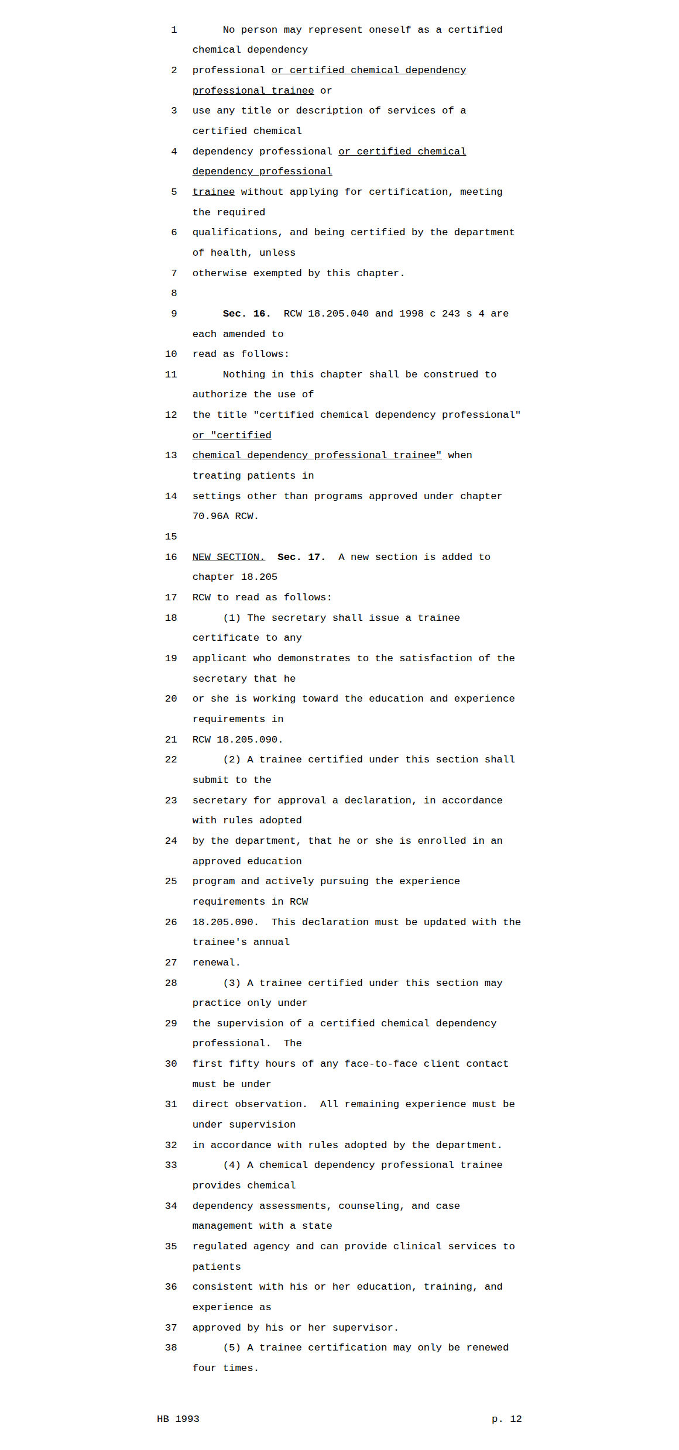No person may represent oneself as a certified chemical dependency
professional or certified chemical dependency professional trainee or
use any title or description of services of a certified chemical
dependency professional or certified chemical dependency professional
trainee without applying for certification, meeting the required
qualifications, and being certified by the department of health, unless
otherwise exempted by this chapter.
Sec. 16. RCW 18.205.040 and 1998 c 243 s 4 are each amended to
read as follows:
Nothing in this chapter shall be construed to authorize the use of
the title "certified chemical dependency professional" or "certified
chemical dependency professional trainee" when treating patients in
settings other than programs approved under chapter 70.96A RCW.
NEW SECTION. Sec. 17. A new section is added to chapter 18.205
RCW to read as follows:
(1) The secretary shall issue a trainee certificate to any
applicant who demonstrates to the satisfaction of the secretary that he
or she is working toward the education and experience requirements in
RCW 18.205.090.
(2) A trainee certified under this section shall submit to the
secretary for approval a declaration, in accordance with rules adopted
by the department, that he or she is enrolled in an approved education
program and actively pursuing the experience requirements in RCW
18.205.090. This declaration must be updated with the trainee's annual
renewal.
(3) A trainee certified under this section may practice only under
the supervision of a certified chemical dependency professional. The
first fifty hours of any face-to-face client contact must be under
direct observation. All remaining experience must be under supervision
in accordance with rules adopted by the department.
(4) A chemical dependency professional trainee provides chemical
dependency assessments, counseling, and case management with a state
regulated agency and can provide clinical services to patients
consistent with his or her education, training, and experience as
approved by his or her supervisor.
(5) A trainee certification may only be renewed four times.
HB 1993 p. 12